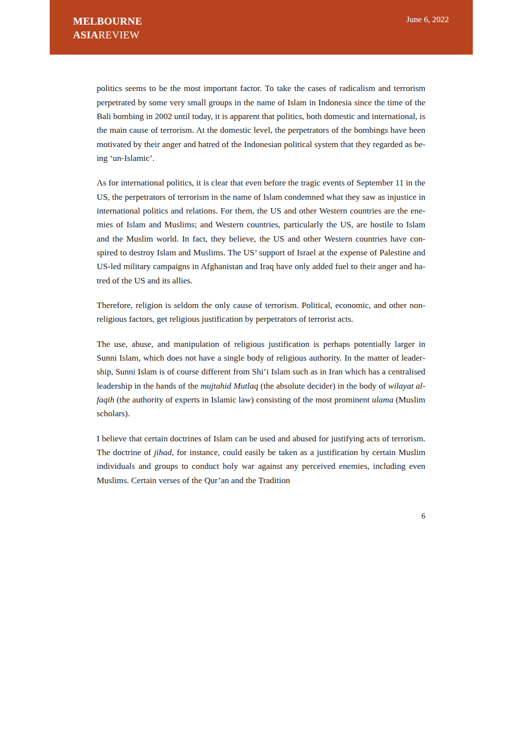Melbourne Asia Review
June 6, 2022
politics seems to be the most important factor. To take the cases of radicalism and terrorism perpetrated by some very small groups in the name of Islam in Indonesia since the time of the Bali bombing in 2002 until today, it is apparent that politics, both domestic and international, is the main cause of terrorism. At the domestic level, the perpetrators of the bombings have been motivated by their anger and hatred of the Indonesian political system that they regarded as being ‘un-Islamic’.
As for international politics, it is clear that even before the tragic events of September 11 in the US, the perpetrators of terrorism in the name of Islam condemned what they saw as injustice in international politics and relations. For them, the US and other Western countries are the enemies of Islam and Muslims; and Western countries, particularly the US, are hostile to Islam and the Muslim world. In fact, they believe, the US and other Western countries have conspired to destroy Islam and Muslims. The US’ support of Israel at the expense of Palestine and US-led military campaigns in Afghanistan and Iraq have only added fuel to their anger and hatred of the US and its allies.
Therefore, religion is seldom the only cause of terrorism. Political, economic, and other non-religious factors, get religious justification by perpetrators of terrorist acts.
The use, abuse, and manipulation of religious justification is perhaps potentially larger in Sunni Islam, which does not have a single body of religious authority. In the matter of leadership, Sunni Islam is of course different from Shi’i Islam such as in Iran which has a centralised leadership in the hands of the mujtahid Mutlaq (the absolute decider) in the body of wilayat al-faqih (the authority of experts in Islamic law) consisting of the most prominent ulama (Muslim scholars).
I believe that certain doctrines of Islam can be used and abused for justifying acts of terrorism. The doctrine of jihad, for instance, could easily be taken as a justification by certain Muslim individuals and groups to conduct holy war against any perceived enemies, including even Muslims. Certain verses of the Qur’an and the Tradition
6